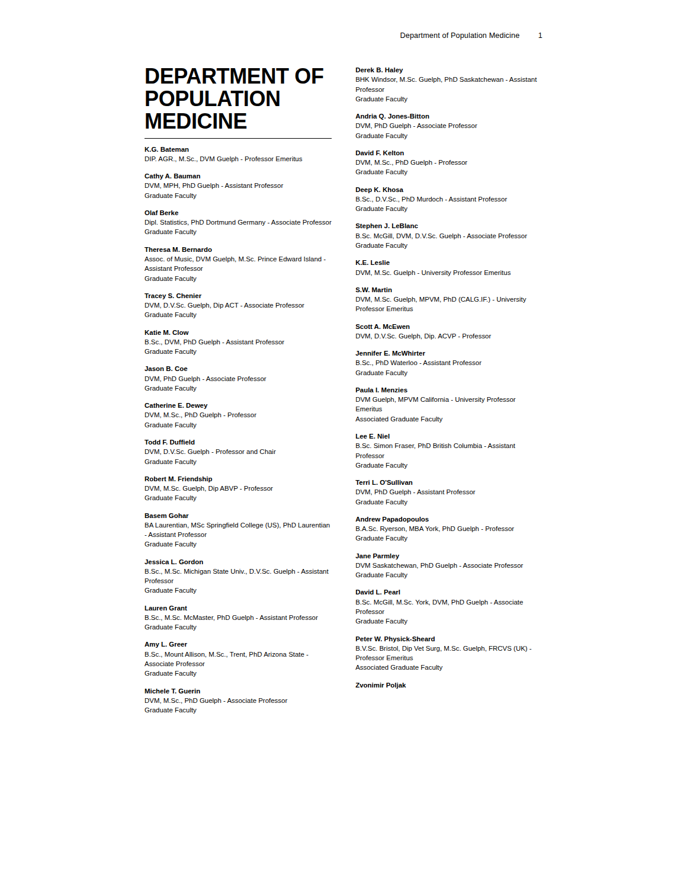Department of Population Medicine 1
Department of
Population Medicine
K.G. Bateman DIP. AGR., M.Sc., DVM Guelph - Professor Emeritus
Cathy A. Bauman DVM, MPH, PhD Guelph - Assistant Professor Graduate Faculty
Olaf Berke Dipl. Statistics, PhD Dortmund Germany - Associate Professor Graduate Faculty
Theresa M. Bernardo Assoc. of Music, DVM Guelph, M.Sc. Prince Edward Island - Assistant Professor Graduate Faculty
Tracey S. Chenier DVM, D.V.Sc. Guelph, Dip ACT - Associate Professor Graduate Faculty
Katie M. Clow B.Sc., DVM, PhD Guelph - Assistant Professor Graduate Faculty
Jason B. Coe DVM, PhD Guelph - Associate Professor Graduate Faculty
Catherine E. Dewey DVM, M.Sc., PhD Guelph - Professor Graduate Faculty
Todd F. Duffield DVM, D.V.Sc. Guelph - Professor and Chair Graduate Faculty
Robert M. Friendship DVM, M.Sc. Guelph, Dip ABVP - Professor Graduate Faculty
Basem Gohar BA Laurentian, MSc Springfield College (US), PhD Laurentian - Assistant Professor Graduate Faculty
Jessica L. Gordon B.Sc., M.Sc. Michigan State Univ., D.V.Sc. Guelph - Assistant Professor Graduate Faculty
Lauren Grant B.Sc., M.Sc. McMaster, PhD Guelph - Assistant Professor Graduate Faculty
Amy L. Greer B.Sc., Mount Allison, M.Sc., Trent, PhD Arizona State - Associate Professor Graduate Faculty
Michele T. Guerin DVM, M.Sc., PhD Guelph - Associate Professor Graduate Faculty
Derek B. Haley BHK Windsor, M.Sc. Guelph, PhD Saskatchewan - Assistant Professor Graduate Faculty
Andria Q. Jones-Bitton DVM, PhD Guelph - Associate Professor Graduate Faculty
David F. Kelton DVM, M.Sc., PhD Guelph - Professor Graduate Faculty
Deep K. Khosa B.Sc., D.V.Sc., PhD Murdoch - Assistant Professor Graduate Faculty
Stephen J. LeBlanc B.Sc. McGill, DVM, D.V.Sc. Guelph - Associate Professor Graduate Faculty
K.E. Leslie DVM, M.Sc. Guelph - University Professor Emeritus
S.W. Martin DVM, M.Sc. Guelph, MPVM, PhD (CALG.IF.) - University Professor Emeritus
Scott A. McEwen DVM, D.V.Sc. Guelph, Dip. ACVP - Professor
Jennifer E. McWhirter B.Sc., PhD Waterloo - Assistant Professor Graduate Faculty
Paula I. Menzies DVM Guelph, MPVM California - University Professor Emeritus Associated Graduate Faculty
Lee E. Niel B.Sc. Simon Fraser, PhD British Columbia - Assistant Professor Graduate Faculty
Terri L. O'Sullivan DVM, PhD Guelph - Assistant Professor Graduate Faculty
Andrew Papadopoulos B.A.Sc. Ryerson, MBA York, PhD Guelph - Professor Graduate Faculty
Jane Parmley DVM Saskatchewan, PhD Guelph - Associate Professor Graduate Faculty
David L. Pearl B.Sc. McGill, M.Sc. York, DVM, PhD Guelph - Associate Professor Graduate Faculty
Peter W. Physick-Sheard B.V.Sc. Bristol, Dip Vet Surg, M.Sc. Guelph, FRCVS (UK) - Professor Emeritus Associated Graduate Faculty
Zvonimir Poljak